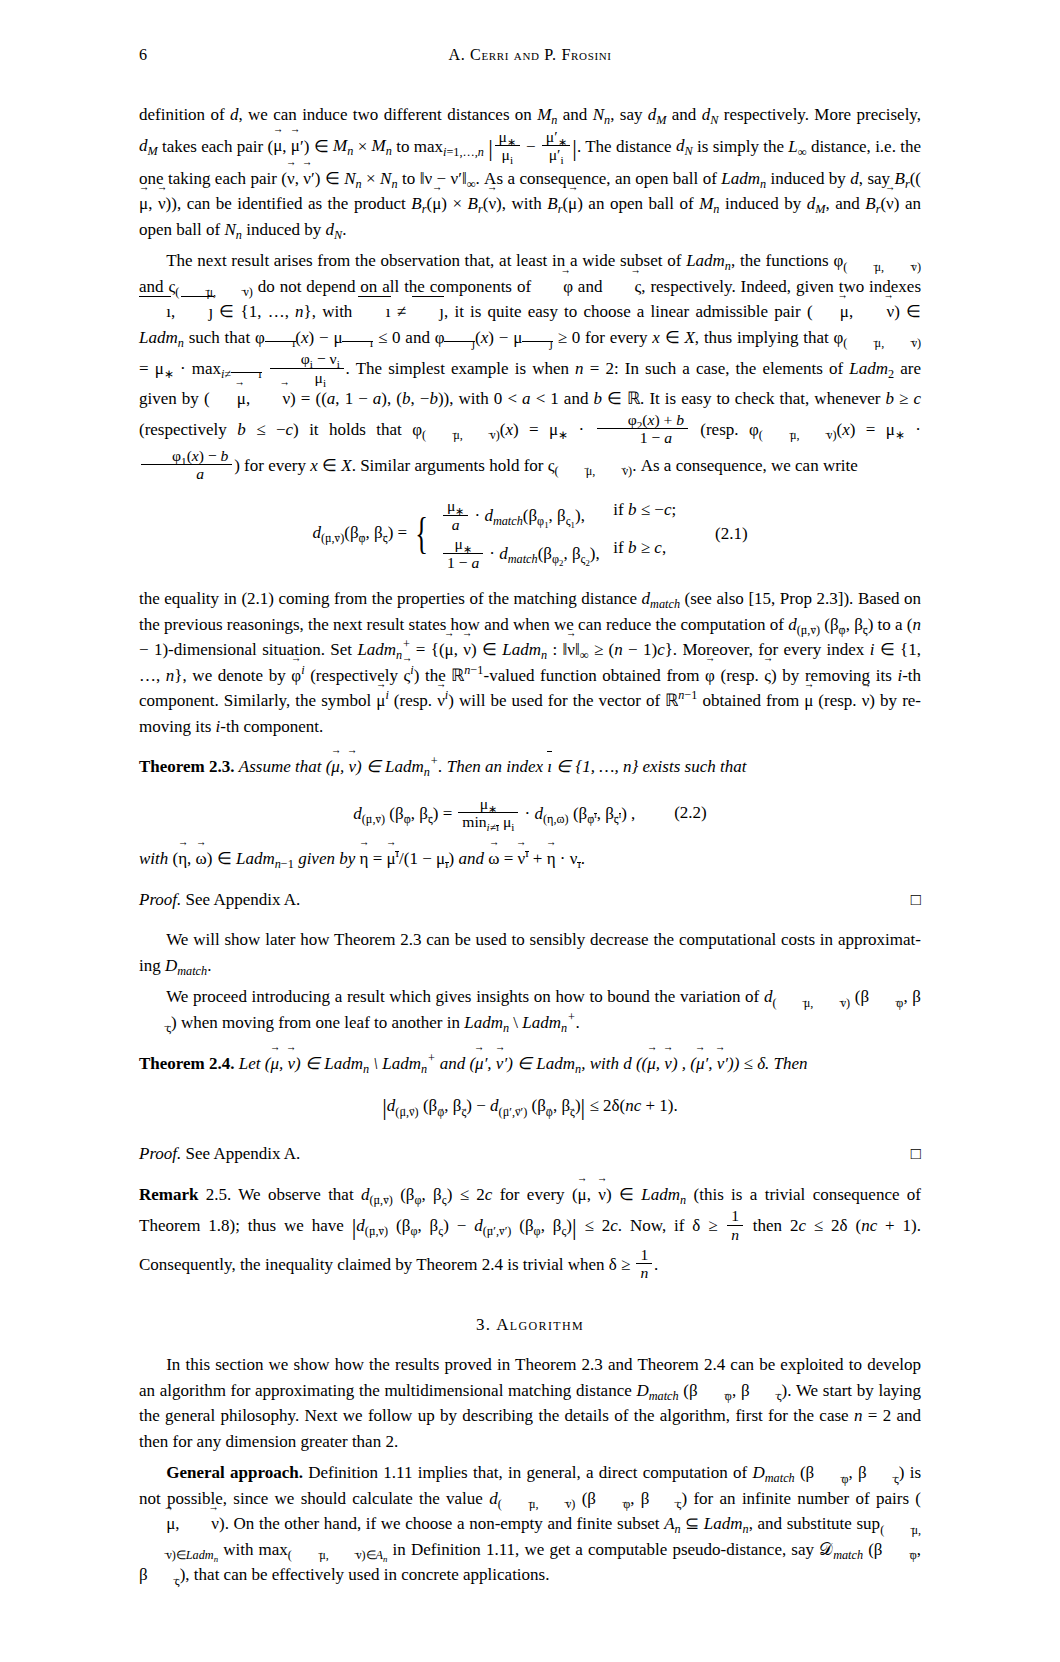6 A. Cerri and P. Frosini 6
definition of d, we can induce two different distances on Mn and Nn, say dM and dN respectively. More precisely, dM takes each pair (μ, μ′) ∈ Mn × Mn to maxi=1,…,n |μ∗μi − μ′∗μ′i|. The distance dN is simply the L∞ distance, i.e. the one taking each pair (ν, ν′) ∈ Nn × Nn to ‖ν − ν′‖∞. As a consequence, an open ball of Ladmn induced by d, say Br((μ, ν)), can be identified as the product Br(μ) × Br(ν), with Br(μ) an open ball of Mn induced by dM, and Br(ν) an open ball of Nn induced by dN.
The next result arises from the observation that, at least in a wide subset of Ladmn, the functions φ(μ,ν) and ς(μ,ν) do not depend on all the components of φ and ς, respectively. Indeed, given two indexes ı, ȷ ∈ {1, …, n}, with ı ≠ ȷ, it is quite easy to choose a linear admissible pair (μ, ν) ∈ Ladmn such that φı(x) − μı ≤ 0 and φȷ(x) − μȷ ≥ 0 for every x ∈ X, thus implying that φ(μ,ν) = μ∗ · maxi≠ı φi − νi μi. The simplest example is when n = 2: In such a case, the elements of Ladm2 are given by (μ, ν) = ((a, 1 − a), (b, −b)), with 0 < a < 1 and b ∈ ℝ. It is easy to check that, whenever b ≥ c (respectively b ≤ −c) it holds that φ(μ,ν)(x) = μ∗ · φ2(x) + b 1 − a (resp. φ(μ,ν)(x) = μ∗ · φ1(x) − b a) for every x ∈ X. Similar arguments hold for ς(μ,ν). As a consequence, we can write
d(μ,ν)(βφ, βς) = { μ∗a · dmatch(βφ1, βς1), if b ≤ −c; μ∗1 − a · dmatch(βφ2, βς2), if b ≥ c, (2.1)
the equality in (2.1) coming from the properties of the matching distance dmatch (see also [15, Prop 2.3]). Based on the previous reasonings, the next result states how and when we can reduce the computation of d(μ,ν) (βφ, βς) to a (n − 1)-dimensional situation. Set Ladmn+ = {(μ, ν) ∈ Ladmn : ‖ν‖∞ ≥ (n − 1)c}. Moreover, for every index i ∈ {1, …, n}, we denote by φi (respectively ςi) the ℝn−1-valued function obtained from φ (resp. ς) by removing its i-th component. Similarly, the symbol μi (resp. νi) will be used for the vector of ℝn−1 obtained from μ (resp. ν) by removing its i-th component.
Theorem 2.3. Assume that (μ, ν) ∈ Ladmn+. Then an index ı ∈ {1, …, n} exists such that
d(μ,ν) (βφ, βς) = μ∗mini≠ı μi · d(η,ω) (βφı, βςı) , (2.2)
with (η, ω) ∈ Ladmn−1 given by η = μı/(1 − μı) and ω = νı + η · νı.
Proof. See Appendix A. □
We will show later how Theorem 2.3 can be used to sensibly decrease the computational costs in approximating Dmatch.
We proceed introducing a result which gives insights on how to bound the variation of d(μ,ν) (βφ, βς) when moving from one leaf to another in Ladmn \ Ladmn+.
Theorem 2.4. Let (μ, ν) ∈ Ladmn \ Ladmn+ and (μ′, ν′) ∈ Ladmn, with d ((μ, ν) , (μ′, ν′)) ≤ δ. Then
|d(μ,ν) (βφ, βς) − d(μ′,ν′) (βφ, βς)| ≤ 2δ(nc + 1).
Proof. See Appendix A. □
Remark 2.5. We observe that d(μ,ν) (βφ, βς) ≤ 2c for every (μ, ν) ∈ Ladmn (this is a trivial consequence of Theorem 1.8); thus we have |d(μ,ν) (βφ, βς) − d(μ′,ν′) (βφ, βς)| ≤ 2c. Now, if δ ≥ 1 n then 2c ≤ 2δ (nc + 1). Consequently, the inequality claimed by Theorem 2.4 is trivial when δ ≥ 1 n.
3. Algorithm
In this section we show how the results proved in Theorem 2.3 and Theorem 2.4 can be exploited to develop an algorithm for approximating the multidimensional matching distance Dmatch (βφ, βς). We start by laying the general philosophy. Next we follow up by describing the details of the algorithm, first for the case n = 2 and then for any dimension greater than 2.
General approach. Definition 1.11 implies that, in general, a direct computation of Dmatch (βφ, βς) is not possible, since we should calculate the value d(μ,ν) (βφ, βς) for an infinite number of pairs (μ, ν). On the other hand, if we choose a non-empty and finite subset An ⊆ Ladmn, and substitute sup(μ,ν)∈Ladmn with max(μ,ν)∈An in Definition 1.11, we get a computable pseudo-distance, say 𝒟match (βφ, βς), that can be effectively used in concrete applications.